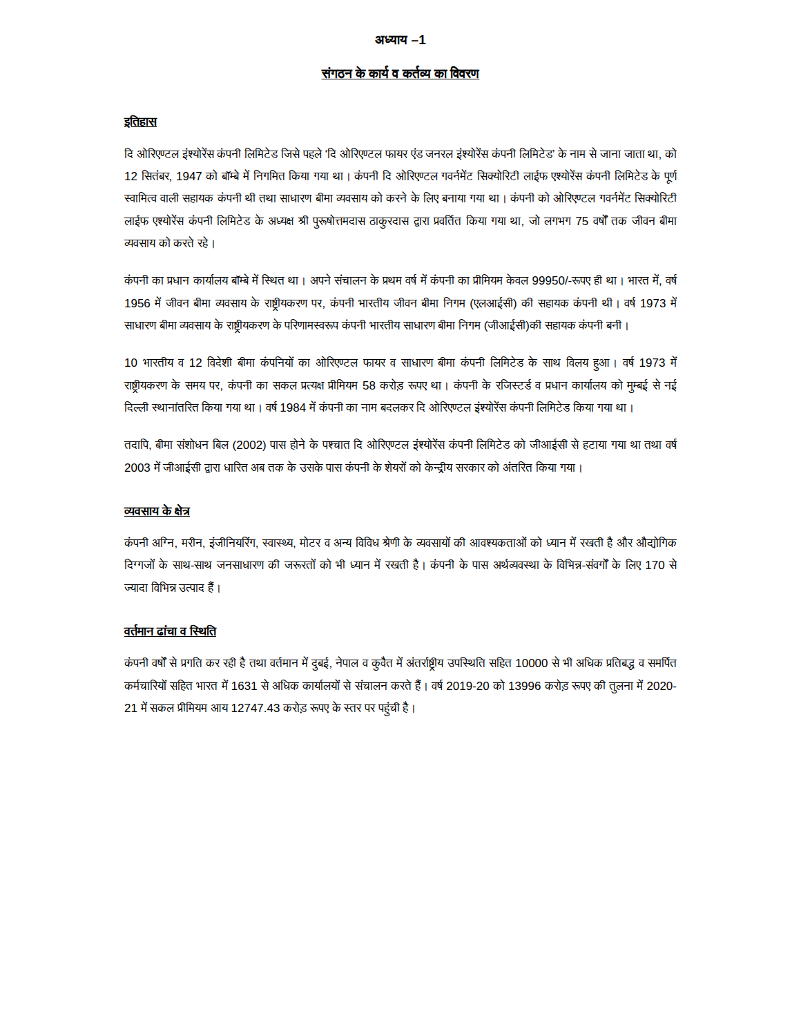अध्याय –1
संगठन के कार्य व कर्तव्य का विवरण
इतिहास
दि ओरिएण्टल इंश्योरेंस कंपनी लिमिटेड जिसे पहले ‘दि ओरिएण्टल फायर एंड जनरल इंश्योरेंस कंपनी लिमिटेड’ के नाम से जाना जाता था, को 12 सितंबर, 1947 को बॉम्बे में निगमित किया गया था। कंपनी दि ओरिएण्टल गवर्नमेंट सिक्योरिटी लाईफ एश्योरेंस कंपनी लिमिटेड के पूर्ण स्वामित्व वाली सहायक कंपनी थी तथा साधारण बीमा व्यवसाय को करने के लिए बनाया गया था। कंपनी को ओरिएण्टल गवर्नमेंट सिक्योरिटी लाईफ एश्योरेंस कंपनी लिमिटेड के अध्यक्ष श्री पुरूषोत्तमदास ठाकुरदास द्वारा प्रवर्तित किया गया था, जो लगभग 75 वर्षों तक जीवन बीमा व्यवसाय को करते रहे।
कंपनी का प्रधान कार्यालय बॉम्बे में स्थित था। अपने संचालन के प्रथम वर्ष में कंपनी का प्रीमियम केवल 99950/-रूपए ही था। भारत में, वर्ष 1956 में जीवन बीमा व्यवसाय के राष्ट्रीयकरण पर, कंपनी भारतीय जीवन बीमा निगम (एलआईसी) की सहायक कंपनी थी। वर्ष 1973 में साधारण बीमा व्यवसाय के राष्ट्रीयकरण के परिणामस्वरूप कंपनी भारतीय साधारण बीमा निगम (जीआईसी)की सहायक कंपनी बनी।
10 भारतीय व 12 विदेशी बीमा कंपनियों का ओरिएण्टल फायर व साधारण बीमा कंपनी लिमिटेड के साथ विलय हुआ। वर्ष 1973 में राष्ट्रीयकरण के समय पर, कंपनी का सकल प्रत्यक्ष प्रीमियम 58 करोड़ रूपए था। कंपनी के रजिस्टर्ड व प्रधान कार्यालय को मुम्बई से नई दिल्ली स्थानांतरित किया गया था। वर्ष 1984 में कंपनी का नाम बदलकर दि ओरिएण्टल इंश्योरेंस कंपनी लिमिटेड किया गया था।
तदापि, बीमा संशोधन बिल (2002) पास होने के पश्चात दि ओरिएण्टल इंश्योरेंस कंपनी लिमिटेड को जीआईसी से हटाया गया था तथा वर्ष 2003 में जीआईसी द्वारा धारित अब तक के उसके पास कंपनी के शेयरों को केन्द्रीय सरकार को अंतरित किया गया।
व्यवसाय के क्षेत्र
कंपनी अग्नि, मरीन, इंजीनियरिंग, स्वास्थ्य, मोटर व अन्य विविध श्रेणी के व्यवसायों की आवश्यकताओं को ध्यान में रखती है और औद्योगिक दिग्गजों के साथ-साथ जनसाधारण की जरूरतों को भी ध्यान में रखती है। कंपनी के पास अर्थव्यवस्था के विभिन्न-संवर्गों के लिए 170 से ज्यादा विभिन्न उत्पाद हैं।
वर्तमान ढांचा व स्थिति
कंपनी वर्षों से प्रगति कर रही है तथा वर्तमान में दुबई, नेपाल व कुवैत में अंतर्राष्ट्रीय उपस्थिति सहित 10000 से भी अधिक प्रतिबद्ध व समर्पित कर्मचारियों सहित भारत में 1631 से अधिक कार्यालयों से संचालन करते हैं। वर्ष 2019-20 को 13996 करोड़ रूपए की तुलना में 2020-21 में सकल प्रीमियम आय 12747.43 करोड़ रूपए के स्तर पर पहुंची है।